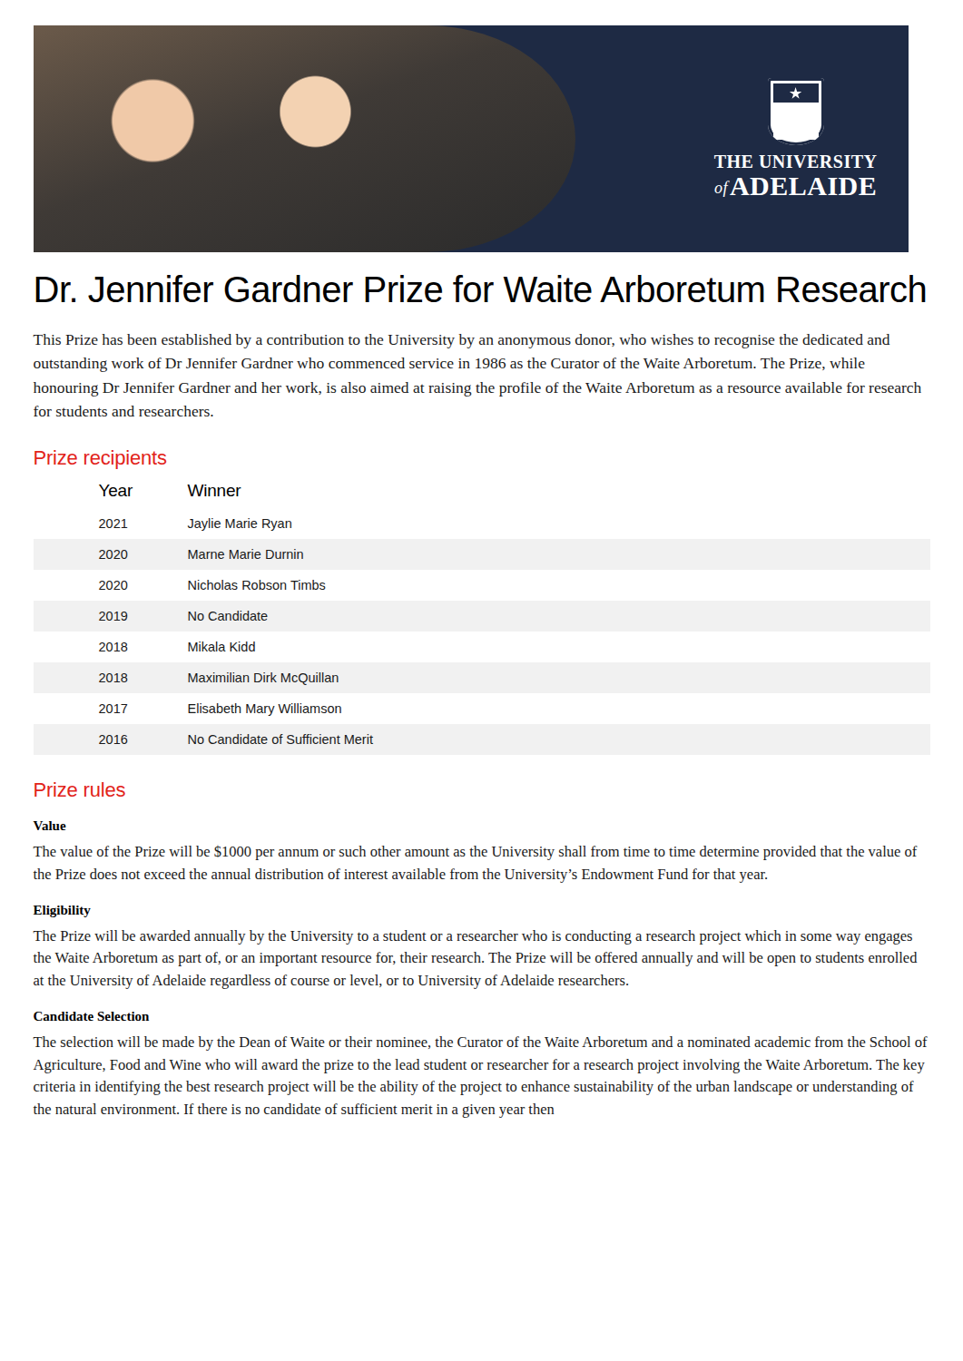The University
of ADELAIDE
Dr. Jennifer Gardner Prize for Waite Arboretum Research
This Prize has been established by a contribution to the University by an anonymous donor, who wishes to recognise the dedicated and outstanding work of Dr Jennifer Gardner who commenced service in 1986 as the Curator of the Waite Arboretum. The Prize, while honouring Dr Jennifer Gardner and her work, is also aimed at raising the profile of the Waite Arboretum as a resource available for research for students and researchers.
Prize recipients
| Year | Winner |
| --- | --- |
| 2021 | Jaylie Marie Ryan |
| 2020 | Marne Marie Durnin |
| 2020 | Nicholas Robson Timbs |
| 2019 | No Candidate |
| 2018 | Mikala Kidd |
| 2018 | Maximilian Dirk McQuillan |
| 2017 | Elisabeth Mary Williamson |
| 2016 | No Candidate of Sufficient Merit |
Prize rules
Value
The value of the Prize will be $1000 per annum or such other amount as the University shall from time to time determine provided that the value of the Prize does not exceed the annual distribution of interest available from the University’s Endowment Fund for that year.
Eligibility
The Prize will be awarded annually by the University to a student or a researcher who is conducting a research project which in some way engages the Waite Arboretum as part of, or an important resource for, their research. The Prize will be offered annually and will be open to students enrolled at the University of Adelaide regardless of course or level, or to University of Adelaide researchers.
Candidate Selection
The selection will be made by the Dean of Waite or their nominee, the Curator of the Waite Arboretum and a nominated academic from the School of Agriculture, Food and Wine who will award the prize to the lead student or researcher for a research project involving the Waite Arboretum. The key criteria in identifying the best research project will be the ability of the project to enhance sustainability of the urban landscape or understanding of the natural environment. If there is no candidate of sufficient merit in a given year then